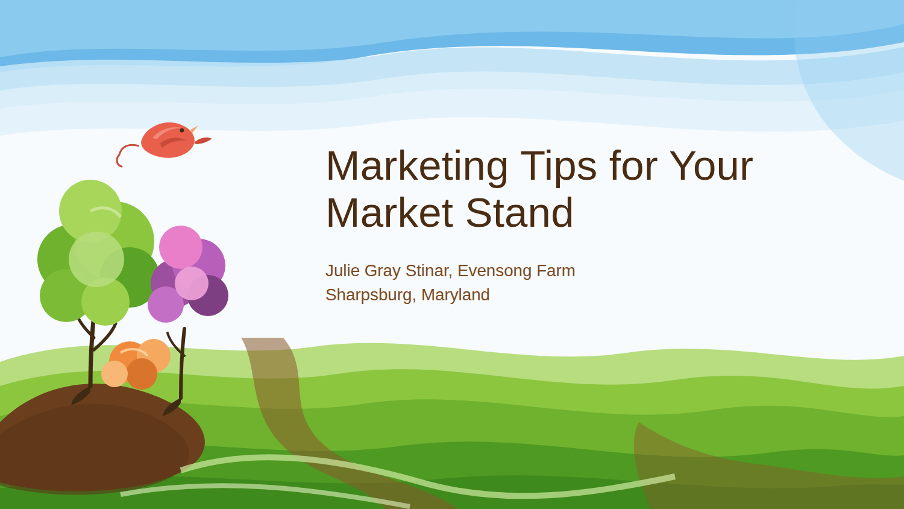Marketing Tips for Your Market Stand
Julie Gray Stinar, Evensong Farm Sharpsburg, Maryland